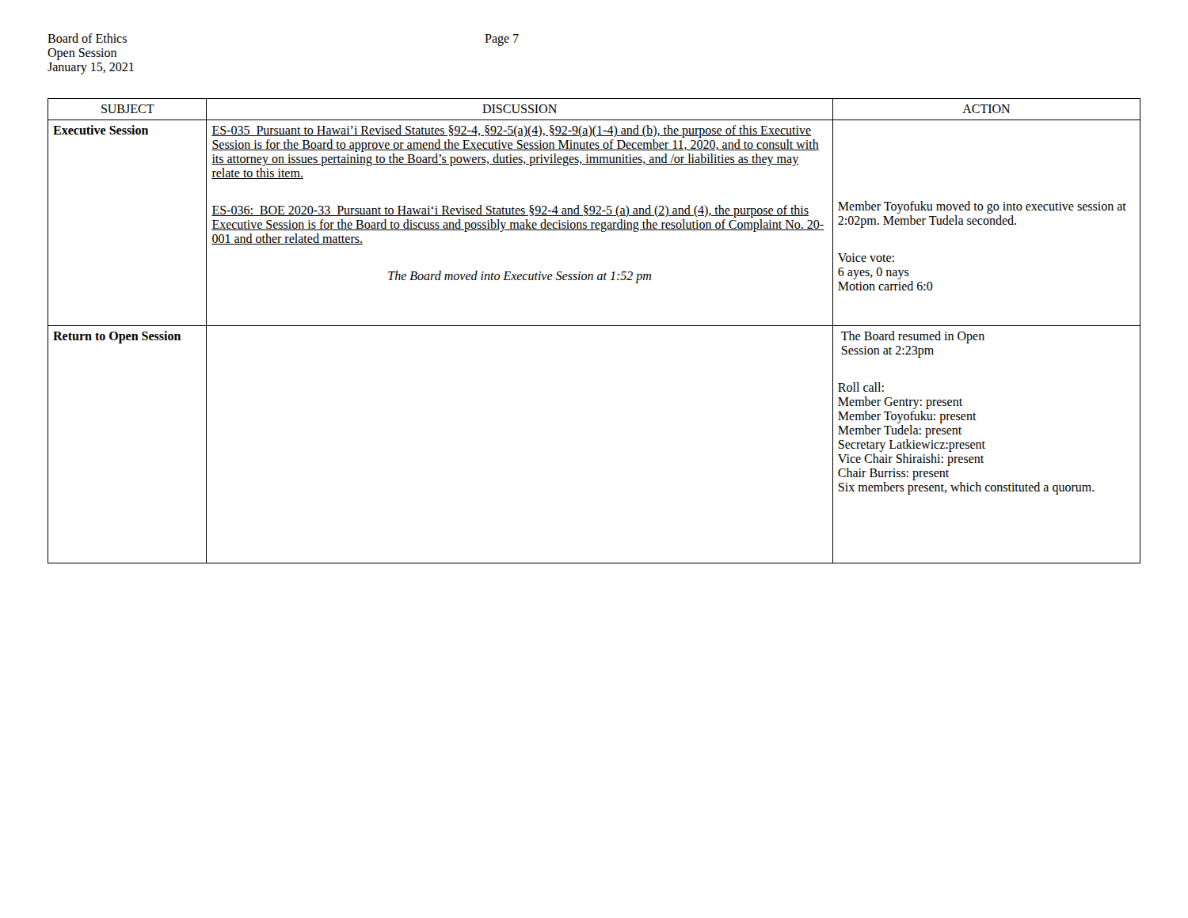Board of Ethics
Open Session
January 15, 2021
Page 7
| SUBJECT | DISCUSSION | ACTION |
| --- | --- | --- |
| Executive Session | ES-035 Pursuant to Hawai’i Revised Statutes §92-4, §92-5(a)(4), §92-9(a)(1-4) and (b), the purpose of this Executive Session is for the Board to approve or amend the Executive Session Minutes of December 11, 2020, and to consult with its attorney on issues pertaining to the Board’s powers, duties, privileges, immunities, and /or liabilities as they may relate to this item. ES-036: BOE 2020-33 Pursuant to Hawai‘i Revised Statutes §92-4 and §92-5 (a) and (2) and (4), the purpose of this Executive Session is for the Board to discuss and possibly make decisions regarding the resolution of Complaint No. 20-001 and other related matters. The Board moved into Executive Session at 1:52 pm | Member Toyofuku moved to go into executive session at 2:02pm. Member Tudela seconded. Voice vote: 6 ayes, 0 nays Motion carried 6:0 |
| Return to Open Session | | The Board resumed in Open Session at 2:23pm Roll call: Member Gentry: present Member Toyofuku: present Member Tudela: present Secretary Latkiewicz:present Vice Chair Shiraishi: present Chair Burriss: present Six members present, which constituted a quorum. |